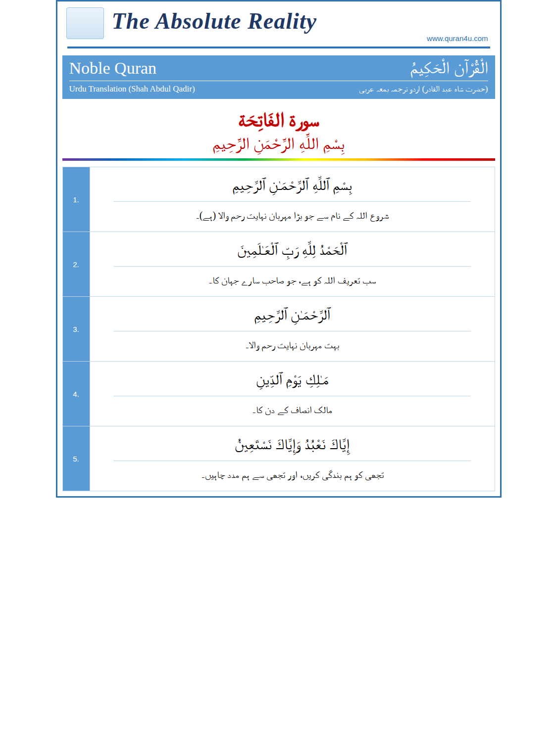The Absolute Reality
www.quran4u.com
الْقُرْآن الْحَكِيمُ
Noble Quran
(حضرت شاہ عبد القادر) اردو ترجمہ بمعہ عربی
Urdu Translation (Shah Abdul Qadir)
سورة الفَاتِحَة
بِسْمِ اللَّهِ الرَّحْمَنِ الرَّحِيمِ
| بِسْمِ ٱللَّهِ ٱلرَّحْمَـٰنِ ٱلرَّحِيمِ شروع اللہ کے نام سے جو بڑا مہربان نہایت رحم والا (ہے)۔ | 1. |
| ٱلْحَمْدُ لِلَّهِ رَبِّ ٱلْعَـٰلَمِينَ سب تعریف اللہ کو ہے، جو صاحب سارے جہان کا۔ | 2. |
| ٱلرَّحْمَـٰنِ ٱلرَّحِيمِ بہت مہربان نہایت رحم والا۔ | 3. |
| مَـٰلِكِ يَوْمِ ٱلدِّينِ مالک انصاف کے دن کا۔ | 4. |
| إِيَّاكَ نَعْبُدُ وَإِيَّاكَ نَسْتَعِينُ تجھی کو ہم بندگی کریں، اور تجھی سے ہم مدد چاہیں۔ | 5. |